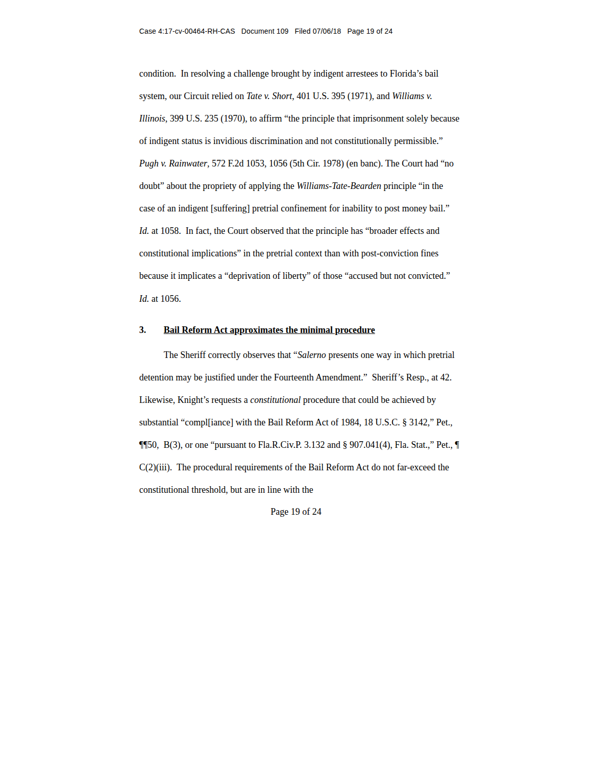Case 4:17-cv-00464-RH-CAS Document 109 Filed 07/06/18 Page 19 of 24
condition. In resolving a challenge brought by indigent arrestees to Florida’s bail system, our Circuit relied on Tate v. Short, 401 U.S. 395 (1971), and Williams v. Illinois, 399 U.S. 235 (1970), to affirm “the principle that imprisonment solely because of indigent status is invidious discrimination and not constitutionally permissible.” Pugh v. Rainwater, 572 F.2d 1053, 1056 (5th Cir. 1978) (en banc). The Court had “no doubt” about the propriety of applying the Williams-Tate-Bearden principle “in the case of an indigent [suffering] pretrial confinement for inability to post money bail.” Id. at 1058. In fact, the Court observed that the principle has “broader effects and constitutional implications” in the pretrial context than with post-conviction fines because it implicates a “deprivation of liberty” of those “accused but not convicted.” Id. at 1056.
3. Bail Reform Act approximates the minimal procedure
The Sheriff correctly observes that “Salerno presents one way in which pretrial detention may be justified under the Fourteenth Amendment.” Sheriff’s Resp., at 42. Likewise, Knight’s requests a constitutional procedure that could be achieved by substantial “compl[iance] with the Bail Reform Act of 1984, 18 U.S.C. § 3142,” Pet., ¶¶50, B(3), or one “pursuant to Fla.R.Civ.P. 3.132 and § 907.041(4), Fla. Stat.,” Pet., ¶ C(2)(iii). The procedural requirements of the Bail Reform Act do not far-exceed the constitutional threshold, but are in line with the
Page 19 of 24